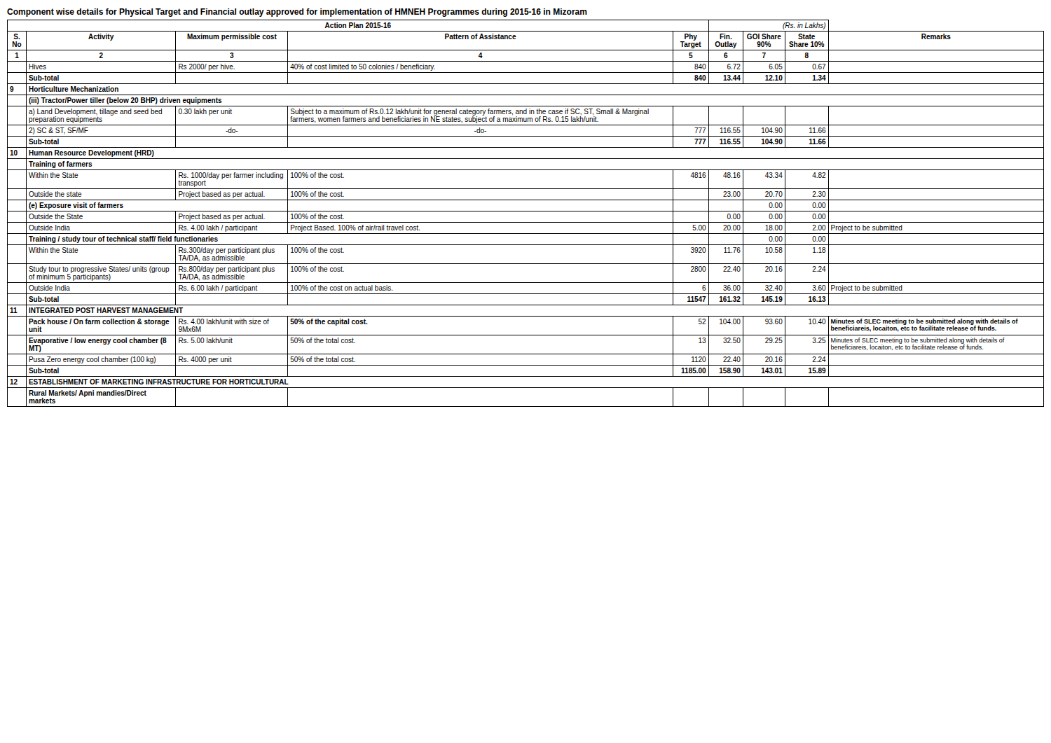Component wise details for Physical Target and Financial outlay approved for implementation of HMNEH Programmes during 2015-16 in Mizoram
| Action Plan 2015-16 | (Rs. in Lakhs) |
| --- | --- |
| S. No | Activity | Maximum permissible cost | Pattern of Assistance | Phy Target | Fin. Outlay | GOI Share 90% | State Share 10% | Remarks |
| 1 | 2 | 3 | 4 | 5 | 6 | 7 | 8 | |
| | Hives | Rs 2000/ per hive. | 40% of cost limited to 50 colonies / beneficiary. | 840 | 6.72 | 6.05 | 0.67 | |
| | Sub-total | | | 840 | 13.44 | 12.10 | 1.34 | |
| 9 | Horticulture Mechanization |
| | (iii) Tractor/Power tiller (below 20 BHP) driven equipments |
| | a) Land Development, tillage and seed bed preparation equipments | 0.30 lakh per unit | Subject to a maximum of Rs.0.12 lakh/unit for general category farmers, and in the case if SC, ST, Small & Marginal farmers, women farmers and beneficiaries in NE states, subject of a maximum of Rs. 0.15 lakh/unit. | | | | | |
| | 2) SC & ST, SF/MF | -do- | -do- | 777 | 116.55 | 104.90 | 11.66 | |
| | Sub-total | | | 777 | 116.55 | 104.90 | 11.66 | |
| 10 | Human Resource Development (HRD) |
| | Training of farmers |
| | Within the State | Rs. 1000/day per farmer including transport | 100% of the cost. | 4816 | 48.16 | 43.34 | 4.82 | |
| | Outside the state | Project based as per actual. | 100% of the cost. | | 23.00 | 20.70 | 2.30 | |
| | (e) Exposure visit of farmers | | | | 0.00 | 0.00 | |
| | Outside the State | Project based as per actual. | 100% of the cost. | | 0.00 | 0.00 | 0.00 | |
| | Outside India | Rs. 4.00 lakh / participant | Project Based. 100% of air/rail travel cost. | 5.00 | 20.00 | 18.00 | 2.00 | Project to be submitted |
| | Training / study tour of technical staff/ field functionaries | | | 0.00 | 0.00 | |
| | Within the State | Rs.300/day per participant plus TA/DA, as admissible | 100% of the cost. | 3920 | 11.76 | 10.58 | 1.18 | |
| | Study tour to progressive States/ units (group of minimum 5 participants) | Rs.800/day per participant plus TA/DA, as admissible | 100% of the cost. | 2800 | 22.40 | 20.16 | 2.24 | |
| | Outside India | Rs. 6.00 lakh / participant | 100% of the cost on actual basis. | 6 | 36.00 | 32.40 | 3.60 | Project to be submitted |
| | Sub-total | | | 11547 | 161.32 | 145.19 | 16.13 | |
| 11 | INTEGRATED POST HARVEST MANAGEMENT |
| | Pack house / On farm collection & storage unit | Rs. 4.00 lakh/unit with size of 9Mx6M | 50% of the capital cost. | 52 | 104.00 | 93.60 | 10.40 | Minutes of SLEC meeting to be submitted along with details of beneficiareis, locaiton, etc to facilitate release of funds. |
| | Evaporative / low energy cool chamber (8 MT) | Rs. 5.00 lakh/unit | 50% of the total cost. | 13 | 32.50 | 29.25 | 3.25 | Minutes of SLEC meeting to be submitted along with details of beneficiareis, locaiton, etc to facilitate release of funds. |
| | Pusa Zero energy cool chamber (100 kg) | Rs. 4000 per unit | 50% of the total cost. | 1120 | 22.40 | 20.16 | 2.24 | |
| | Sub-total | | | 1185.00 | 158.90 | 143.01 | 15.89 | |
| 12 | ESTABLISHMENT OF MARKETING INFRASTRUCTURE FOR HORTICULTURAL |
| | Rural Markets/ Apni mandies/Direct markets | | | | | | | |